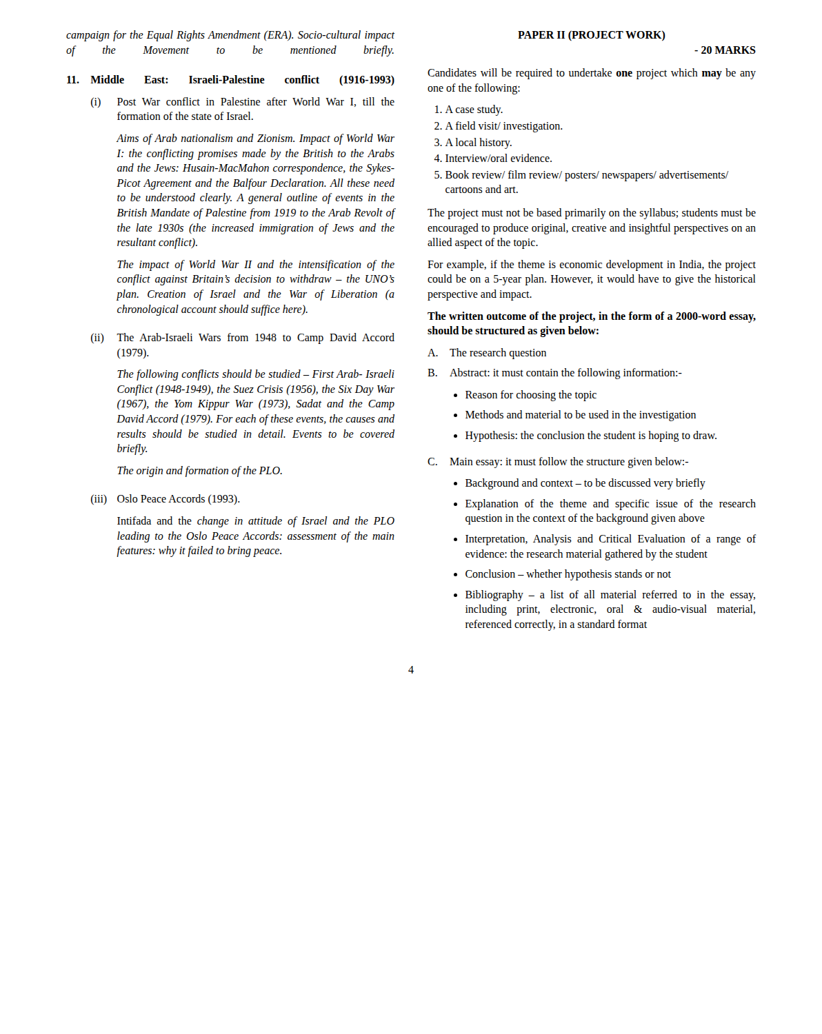campaign for the Equal Rights Amendment (ERA). Socio-cultural impact of the Movement to be mentioned briefly.
11.
Middle East: Israeli-Palestine conflict (1916-1993)
(i)
Post War conflict in Palestine after World War I, till the formation of the state of Israel.
Aims of Arab nationalism and Zionism. Impact of World War I: the conflicting promises made by the British to the Arabs and the Jews: Husain-MacMahon correspondence, the Sykes-Picot Agreement and the Balfour Declaration. All these need to be understood clearly. A general outline of events in the British Mandate of Palestine from 1919 to the Arab Revolt of the late 1930s (the increased immigration of Jews and the resultant conflict).
The impact of World War II and the intensification of the conflict against Britain’s decision to withdraw – the UNO’s plan. Creation of Israel and the War of Liberation (a chronological account should suffice here).
(ii)
The Arab-Israeli Wars from 1948 to Camp David Accord (1979).
The following conflicts should be studied – First Arab- Israeli Conflict (1948-1949), the Suez Crisis (1956), the Six Day War (1967), the Yom Kippur War (1973), Sadat and the Camp David Accord (1979). For each of these events, the causes and results should be studied in detail. Events to be covered briefly.
The origin and formation of the PLO.
(iii)
Oslo Peace Accords (1993).
Intifada and the change in attitude of Israel and the PLO leading to the Oslo Peace Accords: assessment of the main features: why it failed to bring peace.
PAPER II (PROJECT WORK)
- 20 MARKS
Candidates will be required to undertake one project which may be any one of the following:
A case study.
A field visit/ investigation.
A local history.
Interview/oral evidence.
Book review/ film review/ posters/ newspapers/ advertisements/ cartoons and art.
The project must not be based primarily on the syllabus; students must be encouraged to produce original, creative and insightful perspectives on an allied aspect of the topic.
For example, if the theme is economic development in India, the project could be on a 5-year plan. However, it would have to give the historical perspective and impact.
The written outcome of the project, in the form of a 2000-word essay, should be structured as given below:
A.
The research question
B.
Abstract: it must contain the following information:-
Reason for choosing the topic
Methods and material to be used in the investigation
Hypothesis: the conclusion the student is hoping to draw.
C.
Main essay: it must follow the structure given below:-
Background and context – to be discussed very briefly
Explanation of the theme and specific issue of the research question in the context of the background given above
Interpretation, Analysis and Critical Evaluation of a range of evidence: the research material gathered by the student
Conclusion – whether hypothesis stands or not
Bibliography – a list of all material referred to in the essay, including print, electronic, oral & audio-visual material, referenced correctly, in a standard format
4